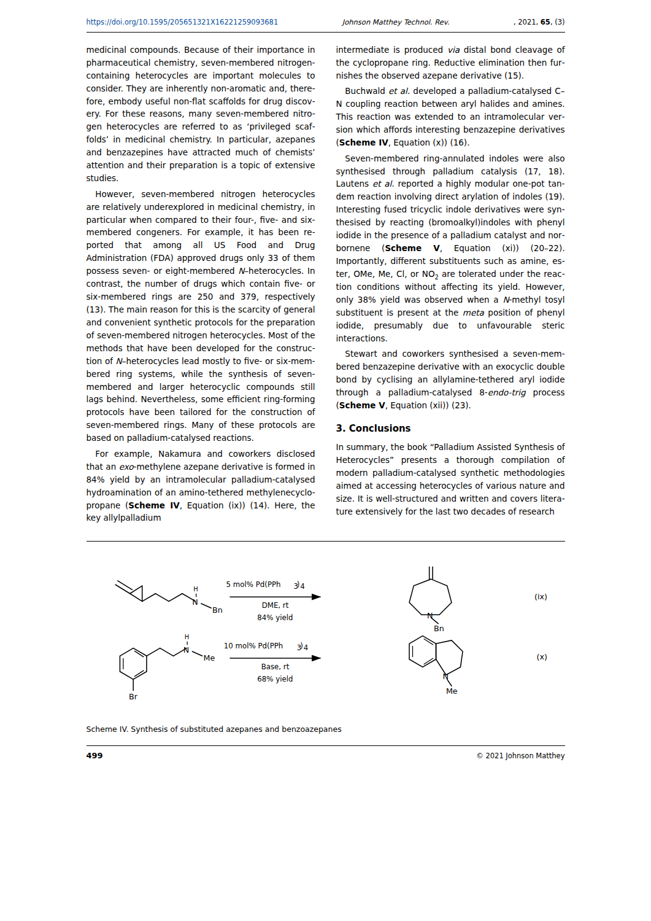https://doi.org/10.1595/205651321X16221259093681 Johnson Matthey Technol. Rev., 2021, 65, (3)
medicinal compounds. Because of their importance in pharmaceutical chemistry, seven-membered nitrogen-containing heterocycles are important molecules to consider. They are inherently non-aromatic and, therefore, embody useful non-flat scaffolds for drug discovery. For these reasons, many seven-membered nitrogen heterocycles are referred to as ‘privileged scaffolds’ in medicinal chemistry. In particular, azepanes and benzazepines have attracted much of chemists’ attention and their preparation is a topic of extensive studies.
However, seven-membered nitrogen heterocycles are relatively underexplored in medicinal chemistry, in particular when compared to their four-, five- and six-membered congeners. For example, it has been reported that among all US Food and Drug Administration (FDA) approved drugs only 33 of them possess seven- or eight-membered N–heterocycles. In contrast, the number of drugs which contain five- or six-membered rings are 250 and 379, respectively (13). The main reason for this is the scarcity of general and convenient synthetic protocols for the preparation of seven-membered nitrogen heterocycles. Most of the methods that have been developed for the construction of N–heterocycles lead mostly to five- or six-membered ring systems, while the synthesis of seven-membered and larger heterocyclic compounds still lags behind. Nevertheless, some efficient ring-forming protocols have been tailored for the construction of seven-membered rings. Many of these protocols are based on palladium-catalysed reactions.
For example, Nakamura and coworkers disclosed that an exo-methylene azepane derivative is formed in 84% yield by an intramolecular palladium-catalysed hydroamination of an amino-tethered methylenecyclopropane (Scheme IV, Equation (ix)) (14). Here, the key allylpalladium
intermediate is produced via distal bond cleavage of the cyclopropane ring. Reductive elimination then furnishes the observed azepane derivative (15).
Buchwald et al. developed a palladium-catalysed C–N coupling reaction between aryl halides and amines. This reaction was extended to an intramolecular version which affords interesting benzazepine derivatives (Scheme IV, Equation (x)) (16).
Seven-membered ring-annulated indoles were also synthesised through palladium catalysis (17, 18). Lautens et al. reported a highly modular one-pot tandem reaction involving direct arylation of indoles (19). Interesting fused tricyclic indole derivatives were synthesised by reacting (bromoalkyl)indoles with phenyl iodide in the presence of a palladium catalyst and norbornene (Scheme V, Equation (xi)) (20–22). Importantly, different substituents such as amine, ester, OMe, Me, Cl, or NO2 are tolerated under the reaction conditions without affecting its yield. However, only 38% yield was observed when a N-methyl tosyl substituent is present at the meta position of phenyl iodide, presumably due to unfavourable steric interactions.
Stewart and coworkers synthesised a seven-membered benzazepine derivative with an exocyclic double bond by cyclising an allylamine-tethered aryl iodide through a palladium-catalysed 8-endo-trig process (Scheme V, Equation (xii)) (23).
3. Conclusions
In summary, the book “Palladium Assisted Synthesis of Heterocycles” presents a thorough compilation of modern palladium-catalysed synthetic methodologies aimed at accessing heterocycles of various nature and size. It is well-structured and written and covers literature extensively for the last two decades of research
H N Bn 5 mol% Pd(PPh ) 4 3 DME, rt 84% yield N Bn (ix) Br H N Me 10 mol% Pd(PPh ) 4 3 Base, rt 68% yield N Me (x)
Scheme IV. Synthesis of substituted azepanes and benzoazepanes
499 © 2021 Johnson Matthey